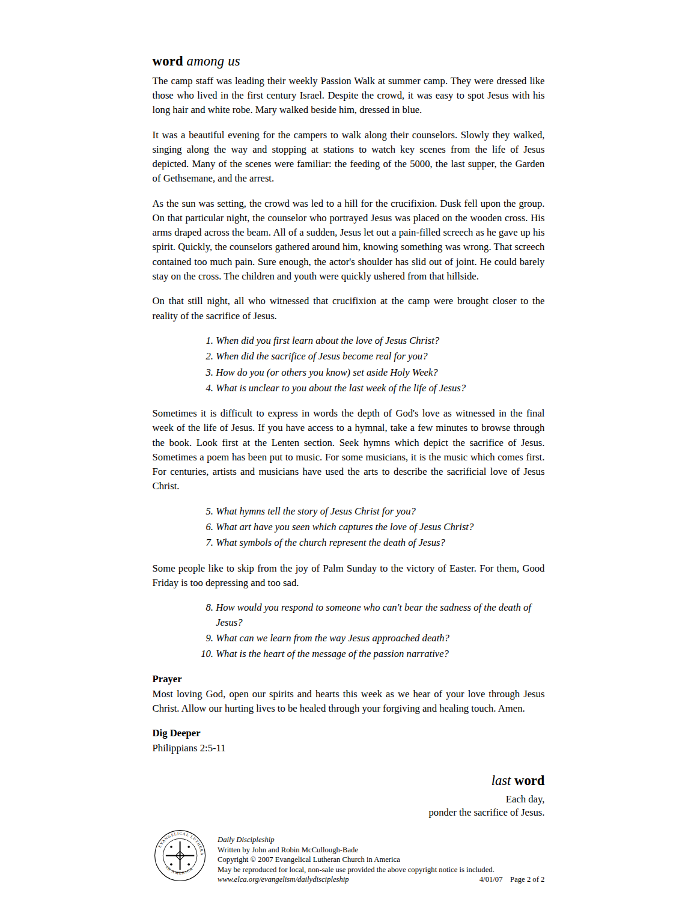word among us
The camp staff was leading their weekly Passion Walk at summer camp. They were dressed like those who lived in the first century Israel. Despite the crowd, it was easy to spot Jesus with his long hair and white robe. Mary walked beside him, dressed in blue.
It was a beautiful evening for the campers to walk along their counselors. Slowly they walked, singing along the way and stopping at stations to watch key scenes from the life of Jesus depicted. Many of the scenes were familiar: the feeding of the 5000, the last supper, the Garden of Gethsemane, and the arrest.
As the sun was setting, the crowd was led to a hill for the crucifixion. Dusk fell upon the group. On that particular night, the counselor who portrayed Jesus was placed on the wooden cross. His arms draped across the beam. All of a sudden, Jesus let out a pain-filled screech as he gave up his spirit. Quickly, the counselors gathered around him, knowing something was wrong. That screech contained too much pain. Sure enough, the actor's shoulder has slid out of joint. He could barely stay on the cross. The children and youth were quickly ushered from that hillside.
On that still night, all who witnessed that crucifixion at the camp were brought closer to the reality of the sacrifice of Jesus.
When did you first learn about the love of Jesus Christ?
When did the sacrifice of Jesus become real for you?
How do you (or others you know) set aside Holy Week?
What is unclear to you about the last week of the life of Jesus?
Sometimes it is difficult to express in words the depth of God's love as witnessed in the final week of the life of Jesus. If you have access to a hymnal, take a few minutes to browse through the book. Look first at the Lenten section. Seek hymns which depict the sacrifice of Jesus. Sometimes a poem has been put to music. For some musicians, it is the music which comes first. For centuries, artists and musicians have used the arts to describe the sacrificial love of Jesus Christ.
What hymns tell the story of Jesus Christ for you?
What art have you seen which captures the love of Jesus Christ?
What symbols of the church represent the death of Jesus?
Some people like to skip from the joy of Palm Sunday to the victory of Easter. For them, Good Friday is too depressing and too sad.
How would you respond to someone who can't bear the sadness of the death of Jesus?
What can we learn from the way Jesus approached death?
What is the heart of the message of the passion narrative?
Prayer
Most loving God, open our spirits and hearts this week as we hear of your love through Jesus Christ. Allow our hurting lives to be healed through your forgiving and healing touch. Amen.
Dig Deeper
Philippians 2:5-11
last word
Each day,
ponder the sacrifice of Jesus.
EVANGELICAL LUTHERAN CHURCH IN AMERICA
Daily Discipleship
Written by John and Robin McCullough-Bade
Copyright © 2007 Evangelical Lutheran Church in America
May be reproduced for local, non-sale use provided the above copyright notice is included.
www.elca.org/evangelism/dailydiscipleship 4/01/07 Page 2 of 2